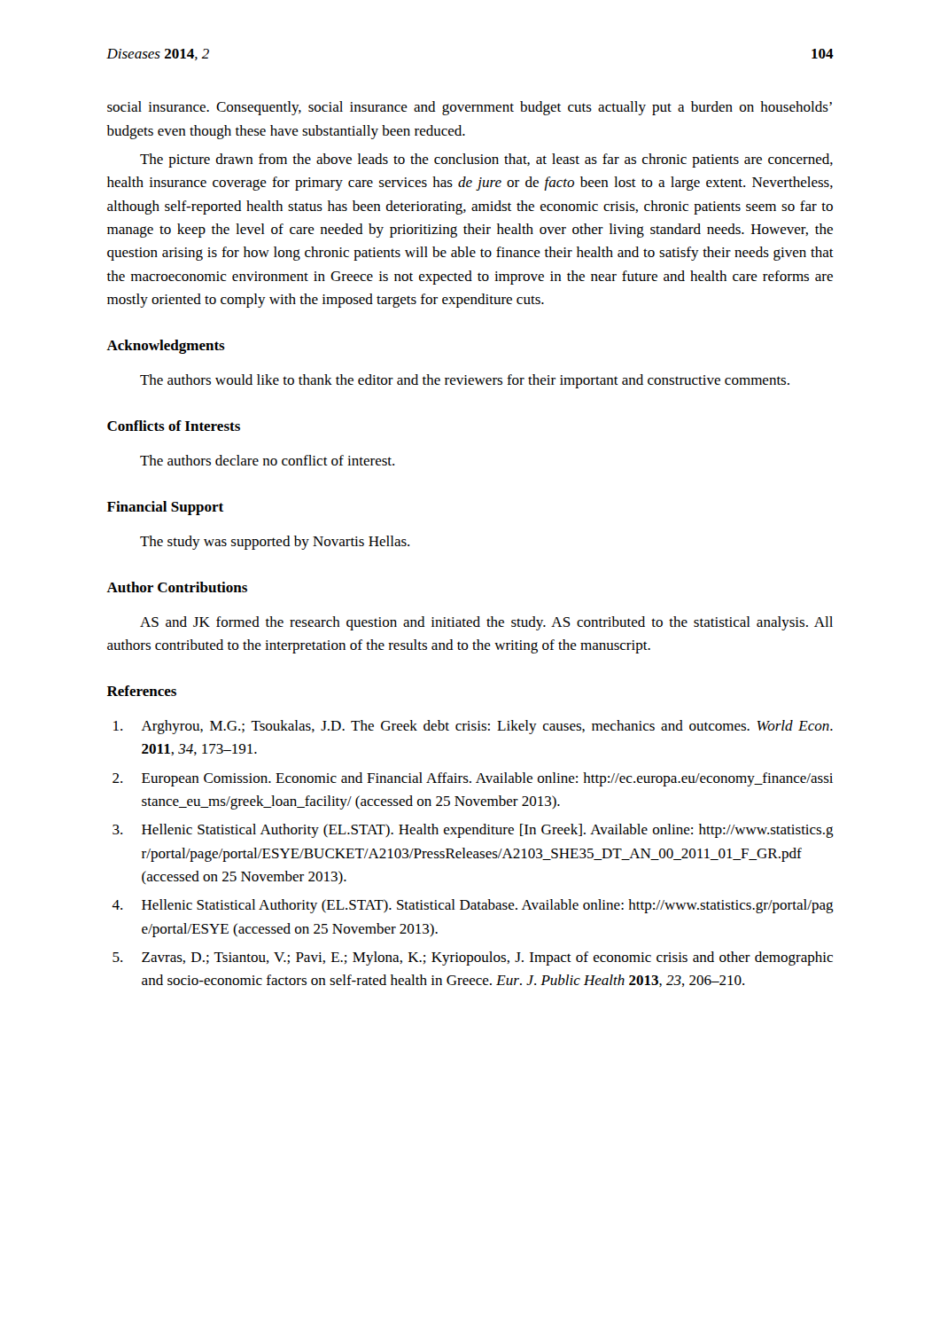Diseases 2014, 2
104
social insurance. Consequently, social insurance and government budget cuts actually put a burden on households’ budgets even though these have substantially been reduced.
The picture drawn from the above leads to the conclusion that, at least as far as chronic patients are concerned, health insurance coverage for primary care services has de jure or de facto been lost to a large extent. Nevertheless, although self-reported health status has been deteriorating, amidst the economic crisis, chronic patients seem so far to manage to keep the level of care needed by prioritizing their health over other living standard needs. However, the question arising is for how long chronic patients will be able to finance their health and to satisfy their needs given that the macroeconomic environment in Greece is not expected to improve in the near future and health care reforms are mostly oriented to comply with the imposed targets for expenditure cuts.
Acknowledgments
The authors would like to thank the editor and the reviewers for their important and constructive comments.
Conflicts of Interests
The authors declare no conflict of interest.
Financial Support
The study was supported by Novartis Hellas.
Author Contributions
AS and JK formed the research question and initiated the study. AS contributed to the statistical analysis. All authors contributed to the interpretation of the results and to the writing of the manuscript.
References
Arghyrou, M.G.; Tsoukalas, J.D. The Greek debt crisis: Likely causes, mechanics and outcomes. World Econ. 2011, 34, 173–191.
European Comission. Economic and Financial Affairs. Available online: http://ec.europa.eu/economy_finance/assistance_eu_ms/greek_loan_facility/ (accessed on 25 November 2013).
Hellenic Statistical Authority (EL.STAT). Health expenditure [In Greek]. Available online: http://www.statistics.gr/portal/page/portal/ESYE/BUCKET/A2103/PressReleases/A2103_SHE35_DT_AN_00_2011_01_F_GR.pdf (accessed on 25 November 2013).
Hellenic Statistical Authority (EL.STAT). Statistical Database. Available online: http://www.statistics.gr/portal/page/portal/ESYE (accessed on 25 November 2013).
Zavras, D.; Tsiantou, V.; Pavi, E.; Mylona, K.; Kyriopoulos, J. Impact of economic crisis and other demographic and socio-economic factors on self-rated health in Greece. Eur. J. Public Health 2013, 23, 206–210.